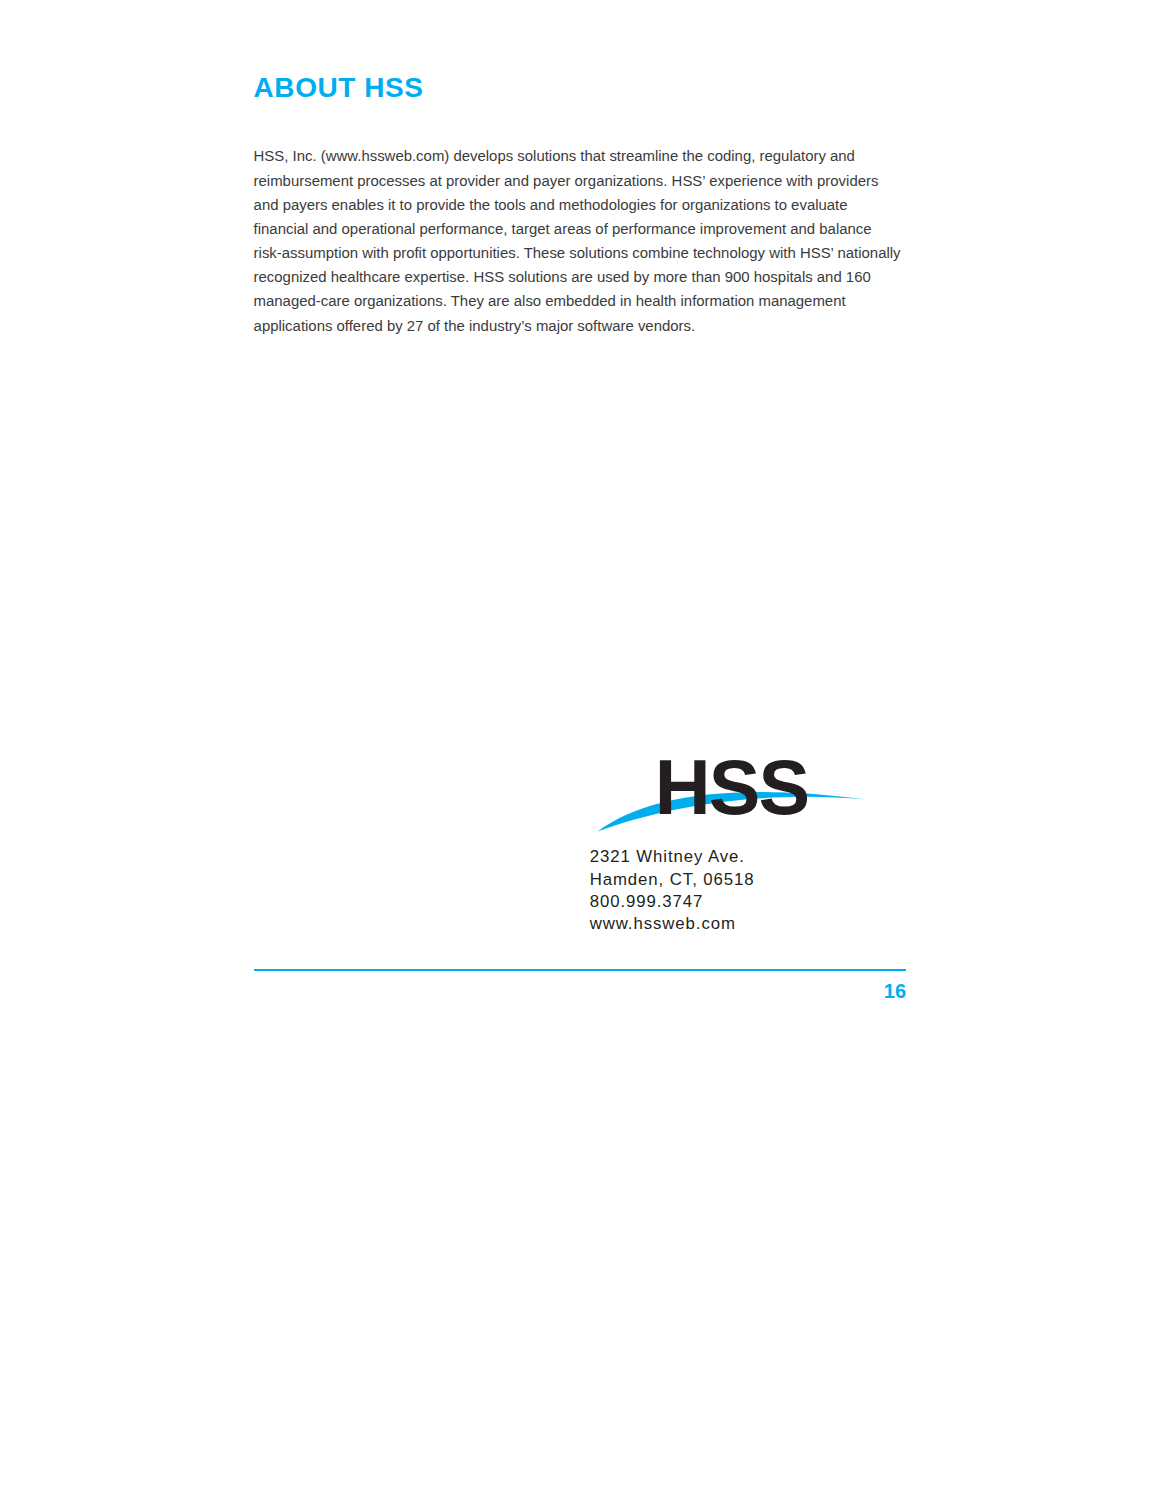ABOUT HSS
HSS, Inc. (www.hssweb.com) develops solutions that streamline the coding, regulatory and reimbursement processes at provider and payer organizations. HSS’ experience with providers and payers enables it to provide the tools and methodologies for organizations to evaluate financial and operational performance, target areas of performance improvement and balance risk-assumption with profit opportunities. These solutions combine technology with HSS’ nationally recognized healthcare expertise. HSS solutions are used by more than 900 hospitals and 160 managed-care organizations. They are also embedded in health information management applications offered by 27 of the industry’s major software vendors.
HSS
2321 Whitney Ave.
Hamden, CT, 06518
800.999.3747
www.hssweb.com
16